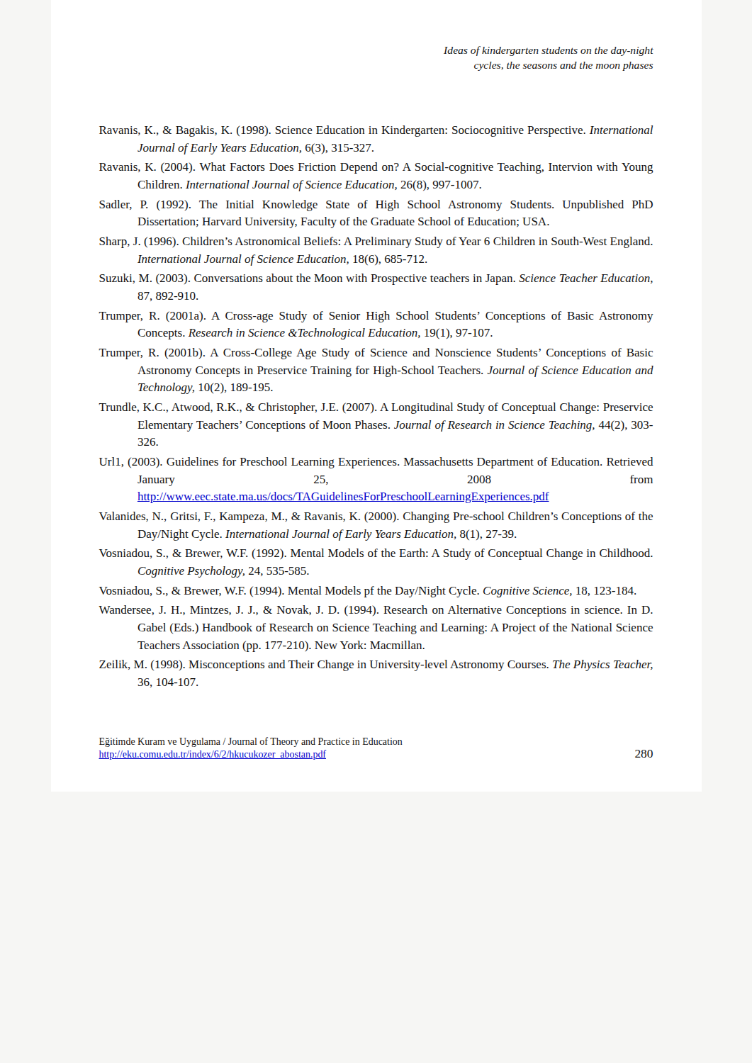Ideas of kindergarten students on the day-night
cycles, the seasons and the moon phases
Ravanis, K., & Bagakis, K. (1998). Science Education in Kindergarten: Sociocognitive Perspective. International Journal of Early Years Education, 6(3), 315-327.
Ravanis, K. (2004). What Factors Does Friction Depend on? A Social-cognitive Teaching, Intervion with Young Children. International Journal of Science Education, 26(8), 997-1007.
Sadler, P. (1992). The Initial Knowledge State of High School Astronomy Students. Unpublished PhD Dissertation; Harvard University, Faculty of the Graduate School of Education; USA.
Sharp, J. (1996). Children’s Astronomical Beliefs: A Preliminary Study of Year 6 Children in South-West England. International Journal of Science Education, 18(6), 685-712.
Suzuki, M. (2003). Conversations about the Moon with Prospective teachers in Japan. Science Teacher Education, 87, 892-910.
Trumper, R. (2001a). A Cross-age Study of Senior High School Students’ Conceptions of Basic Astronomy Concepts. Research in Science &Technological Education, 19(1), 97-107.
Trumper, R. (2001b). A Cross-College Age Study of Science and Nonscience Students’ Conceptions of Basic Astronomy Concepts in Preservice Training for High-School Teachers. Journal of Science Education and Technology, 10(2), 189-195.
Trundle, K.C., Atwood, R.K., & Christopher, J.E. (2007). A Longitudinal Study of Conceptual Change: Preservice Elementary Teachers’ Conceptions of Moon Phases. Journal of Research in Science Teaching, 44(2), 303-326.
Url1, (2003). Guidelines for Preschool Learning Experiences. Massachusetts Department of Education. Retrieved January 25, 2008 from http://www.eec.state.ma.us/docs/TAGuidelinesForPreschoolLearningExperiences.pdf
Valanides, N., Gritsi, F., Kampeza, M., & Ravanis, K. (2000). Changing Pre-school Children’s Conceptions of the Day/Night Cycle. International Journal of Early Years Education, 8(1), 27-39.
Vosniadou, S., & Brewer, W.F. (1992). Mental Models of the Earth: A Study of Conceptual Change in Childhood. Cognitive Psychology, 24, 535-585.
Vosniadou, S., & Brewer, W.F. (1994). Mental Models pf the Day/Night Cycle. Cognitive Science, 18, 123-184.
Wandersee, J. H., Mintzes, J. J., & Novak, J. D. (1994). Research on Alternative Conceptions in science. In D. Gabel (Eds.) Handbook of Research on Science Teaching and Learning: A Project of the National Science Teachers Association (pp. 177-210). New York: Macmillan.
Zeilik, M. (1998). Misconceptions and Their Change in University-level Astronomy Courses. The Physics Teacher, 36, 104-107.
Eğitimde Kuram ve Uygulama / Journal of Theory and Practice in Education
http://eku.comu.edu.tr/index/6/2/hkucukozer_abostan.pdf
280